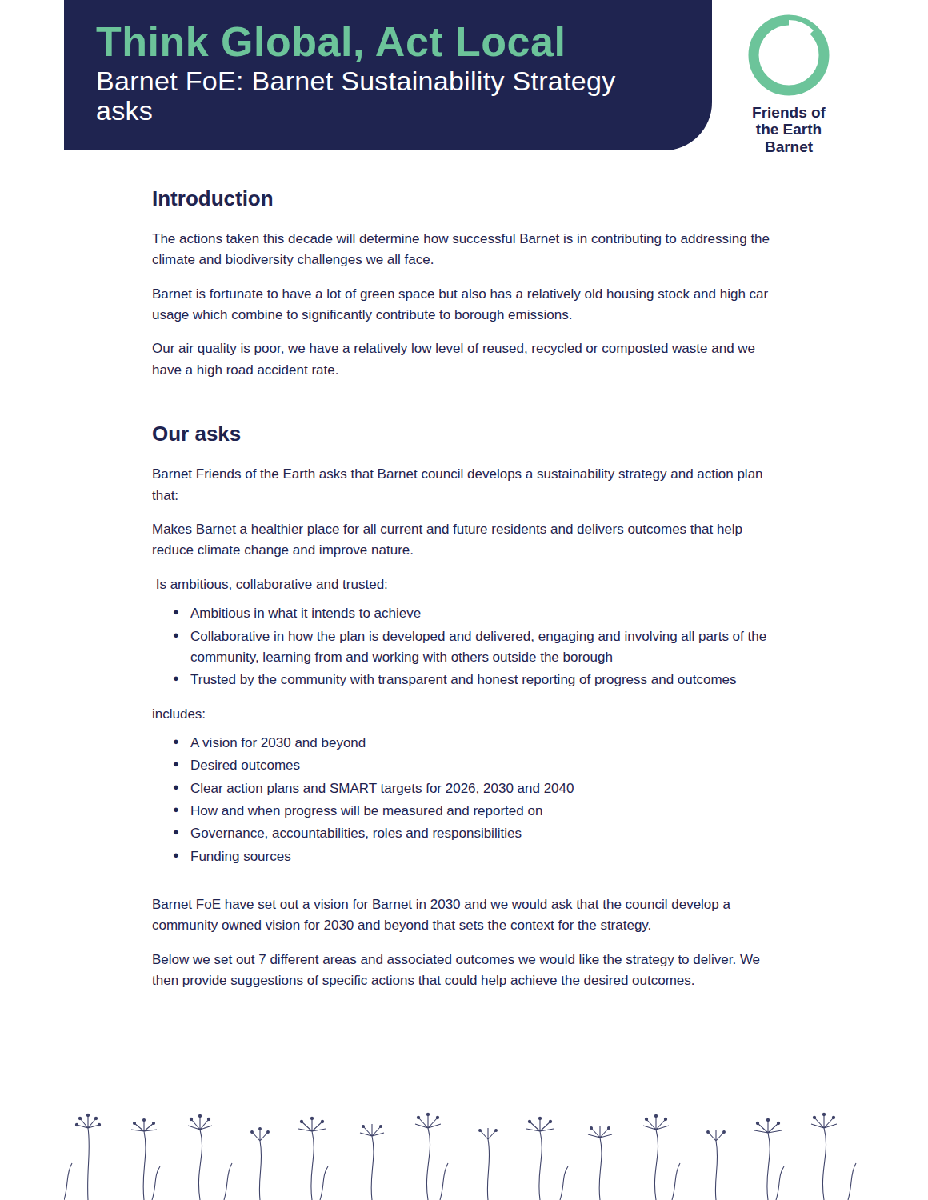Think Global, Act Local
Barnet FoE: Barnet Sustainability Strategy asks
Friends of
the Earth
Barnet
Introduction
The actions taken this decade will determine how successful Barnet is in contributing to addressing the climate and biodiversity challenges we all face.
Barnet is fortunate to have a lot of green space but also has a relatively old housing stock and high car usage which combine to significantly contribute to borough emissions.
Our air quality is poor, we have a relatively low level of reused, recycled or composted waste and we have a high road accident rate.
Our asks
Barnet Friends of the Earth asks that Barnet council develops a sustainability strategy and action plan that:
Makes Barnet a healthier place for all current and future residents and delivers outcomes that help reduce climate change and improve nature.
Is ambitious, collaborative and trusted:
Ambitious in what it intends to achieve
Collaborative in how the plan is developed and delivered, engaging and involving all parts of the community, learning from and working with others outside the borough
Trusted by the community with transparent and honest reporting of progress and outcomes
includes:
A vision for 2030 and beyond
Desired outcomes
Clear action plans and SMART targets for 2026, 2030 and 2040
How and when progress will be measured and reported on
Governance, accountabilities, roles and responsibilities
Funding sources
Barnet FoE have set out a vision for Barnet in 2030 and we would ask that the council develop a community owned vision for 2030 and beyond that sets the context for the strategy.
Below we set out 7 different areas and associated outcomes we would like the strategy to deliver. We then provide suggestions of specific actions that could help achieve the desired outcomes.